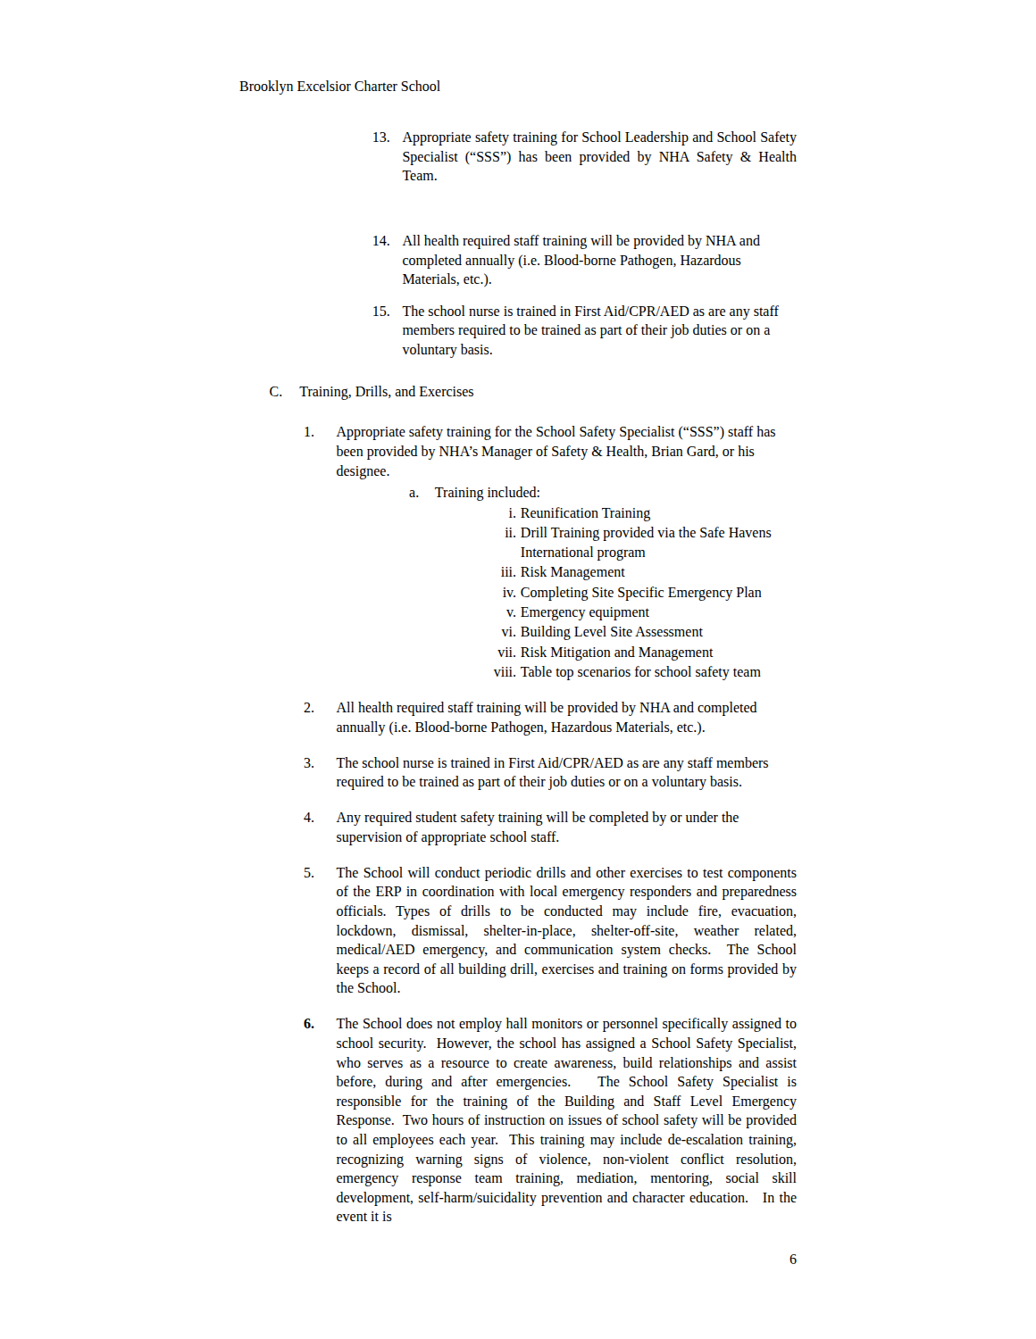Brooklyn Excelsior Charter School
13. Appropriate safety training for School Leadership and School Safety Specialist (“SSS”) has been provided by NHA Safety & Health Team.
14. All health required staff training will be provided by NHA and completed annually (i.e. Blood-borne Pathogen, Hazardous Materials, etc.).
15. The school nurse is trained in First Aid/CPR/AED as are any staff members required to be trained as part of their job duties or on a voluntary basis.
C.
Training, Drills, and Exercises
1. Appropriate safety training for the School Safety Specialist (“SSS”) staff has been provided by NHA’s Manager of Safety & Health, Brian Gard, or his designee.
a. Training included:
i. Reunification Training
ii. Drill Training provided via the Safe Havens International program
iii. Risk Management
iv. Completing Site Specific Emergency Plan
v. Emergency equipment
vi. Building Level Site Assessment
vii. Risk Mitigation and Management
viii. Table top scenarios for school safety team
2. All health required staff training will be provided by NHA and completed annually (i.e. Blood-borne Pathogen, Hazardous Materials, etc.).
3. The school nurse is trained in First Aid/CPR/AED as are any staff members required to be trained as part of their job duties or on a voluntary basis.
4. Any required student safety training will be completed by or under the supervision of appropriate school staff.
5. The School will conduct periodic drills and other exercises to test components of the ERP in coordination with local emergency responders and preparedness officials. Types of drills to be conducted may include fire, evacuation, lockdown, dismissal, shelter-in-place, shelter-off-site, weather related, medical/AED emergency, and communication system checks. The School keeps a record of all building drill, exercises and training on forms provided by the School.
6. The School does not employ hall monitors or personnel specifically assigned to school security. However, the school has assigned a School Safety Specialist, who serves as a resource to create awareness, build relationships and assist before, during and after emergencies. The School Safety Specialist is responsible for the training of the Building and Staff Level Emergency Response. Two hours of instruction on issues of school safety will be provided to all employees each year. This training may include de-escalation training, recognizing warning signs of violence, non-violent conflict resolution, emergency response team training, mediation, mentoring, social skill development, self-harm/suicidality prevention and character education. In the event it is
6